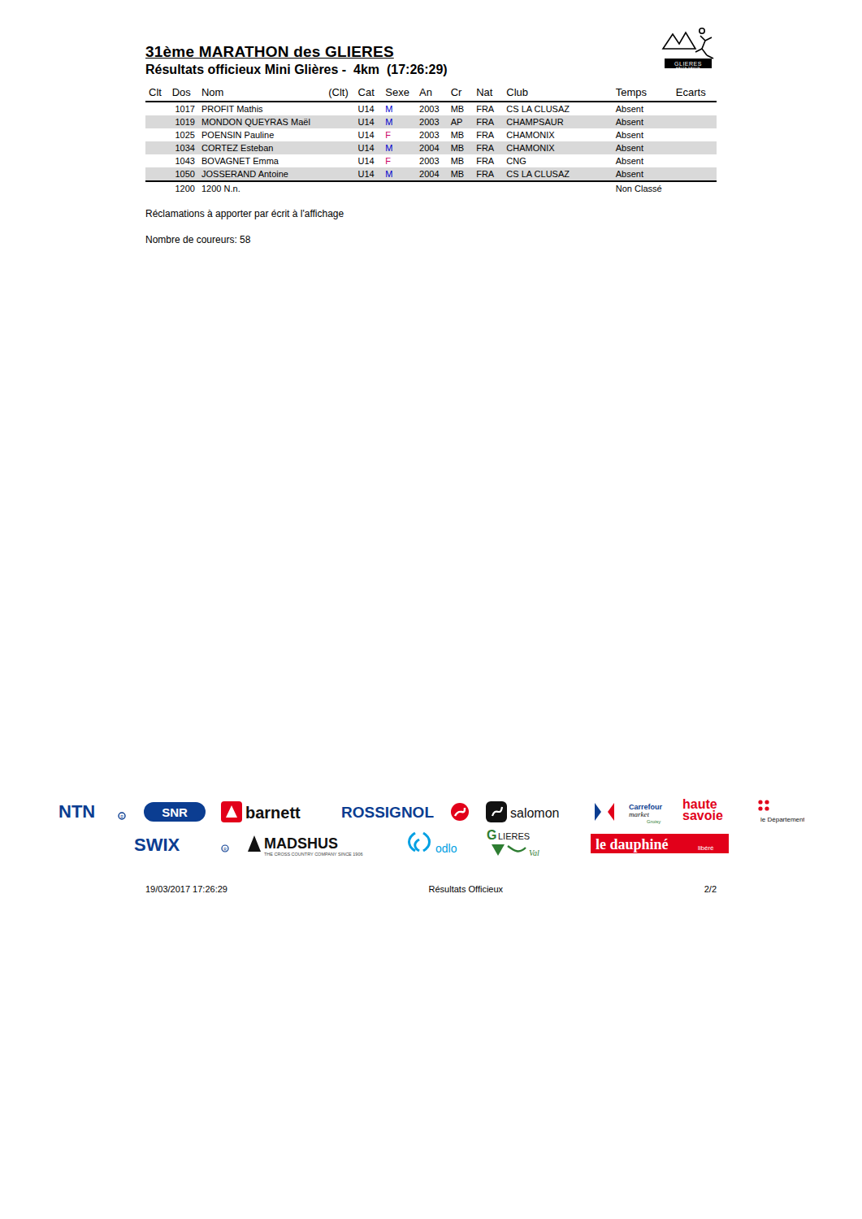GLIERES HAUTE-SAVOIE
31ème MARATHON des GLIERES
Résultats officieux Mini Glières - 4km (17:26:29)
| Clt | Dos | Nom | (Clt) | Cat | Sexe | An | Cr | Nat | Club | Temps | Ecarts |
| --- | --- | --- | --- | --- | --- | --- | --- | --- | --- | --- | --- |
| | 1017 | PROFIT Mathis | | U14 | M | 2003 | MB | FRA | CS LA CLUSAZ | Absent | |
| | 1019 | MONDON QUEYRAS Maël | | U14 | M | 2003 | AP | FRA | CHAMPSAUR | Absent | |
| | 1025 | POENSIN Pauline | | U14 | F | 2003 | MB | FRA | CHAMONIX | Absent | |
| | 1034 | CORTEZ Esteban | | U14 | M | 2004 | MB | FRA | CHAMONIX | Absent | |
| | 1043 | BOVAGNET Emma | | U14 | F | 2003 | MB | FRA | CNG | Absent | |
| | 1050 | JOSSERAND Antoine | | U14 | M | 2004 | MB | FRA | CS LA CLUSAZ | Absent | |
| | 1200 | 1200 N.n. | | | | | | | | Non Classé | |
Réclamations à apporter par écrit à l'affichage
Nombre de coureurs: 58
NTN R SNR barnett ROSSIGNOL salomon Carrefour market Groisy haute savoie le Département
SWIX R MADSHUS THE CROSS COUNTRY COMPANY SINCE 1906 odlo G LIERES Val le dauphiné libéré
19/03/2017 17:26:29
Résultats Officieux
2/2